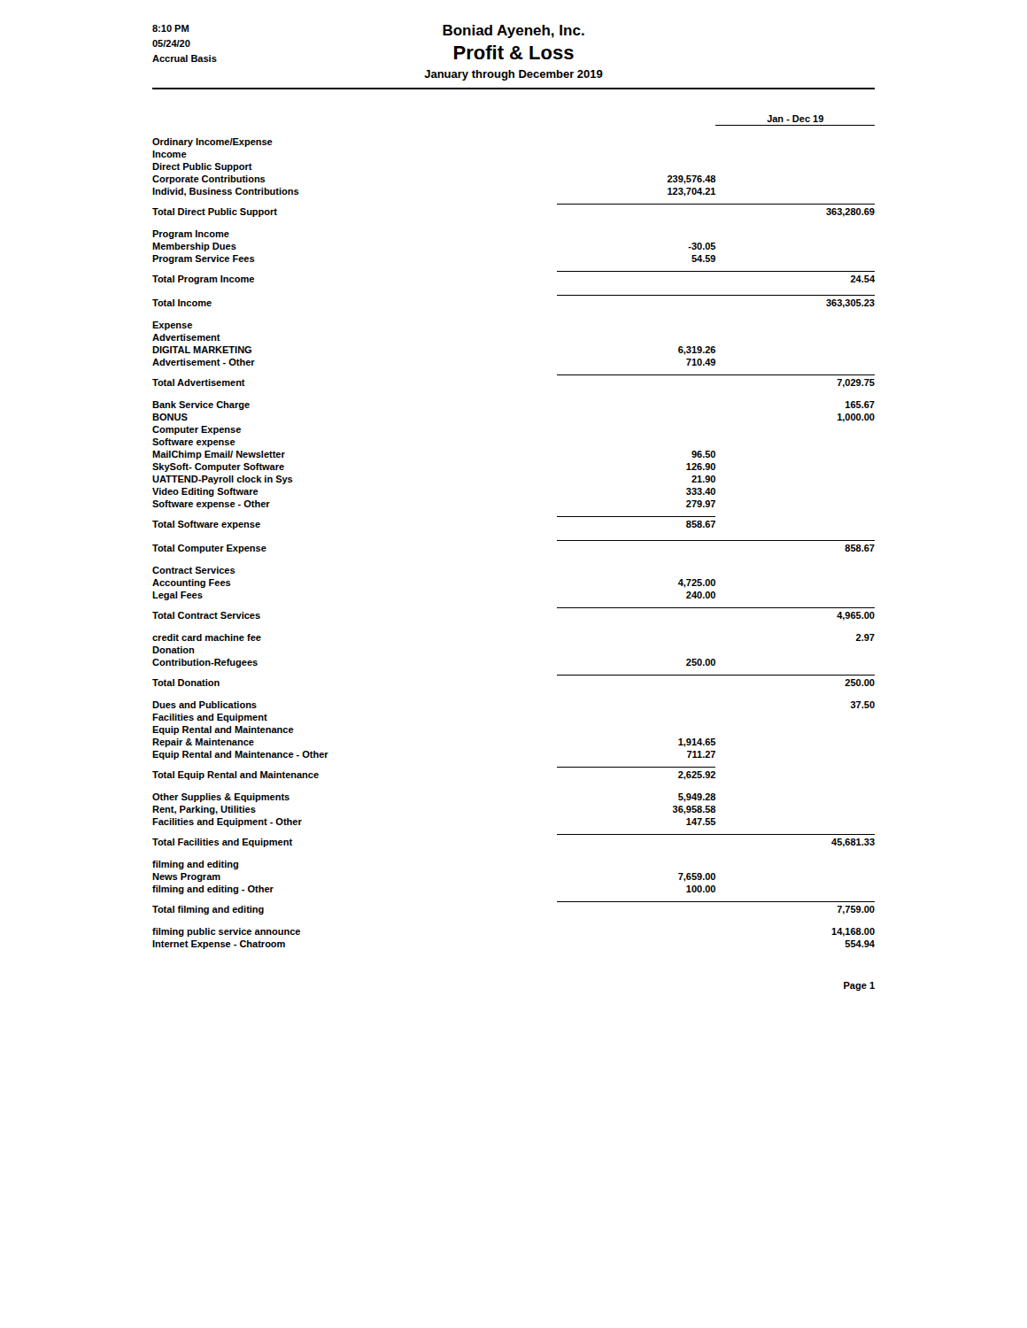8:10 PM
05/24/20
Accrual Basis
Boniad Ayeneh, Inc.
Profit & Loss
January through December 2019
| | | Jan - Dec 19 |
| Ordinary Income/Expense | | |
| Income | | |
| Direct Public Support | | |
| Corporate Contributions | 239,576.48 | |
| Individ, Business Contributions | 123,704.21 | |
| Total Direct Public Support | | 363,280.69 |
| Program Income | | |
| Membership Dues | -30.05 | |
| Program Service Fees | 54.59 | |
| Total Program Income | | 24.54 |
| Total Income | | 363,305.23 |
| Expense | | |
| Advertisement | | |
| DIGITAL MARKETING | 6,319.26 | |
| Advertisement - Other | 710.49 | |
| Total Advertisement | | 7,029.75 |
| Bank Service Charge | | 165.67 |
| BONUS | | 1,000.00 |
| Computer Expense | | |
| Software expense | | |
| MailChimp Email/ Newsletter | 96.50 | |
| SkySoft- Computer Software | 126.90 | |
| UATTEND-Payroll clock in Sys | 21.90 | |
| Video Editing Software | 333.40 | |
| Software expense - Other | 279.97 | |
| Total Software expense | 858.67 | |
| Total Computer Expense | | 858.67 |
| Contract Services | | |
| Accounting Fees | 4,725.00 | |
| Legal Fees | 240.00 | |
| Total Contract Services | | 4,965.00 |
| credit card machine fee | | 2.97 |
| Donation | | |
| Contribution-Refugees | 250.00 | |
| Total Donation | | 250.00 |
| Dues and Publications | | 37.50 |
| Facilities and Equipment | | |
| Equip Rental and Maintenance | | |
| Repair & Maintenance | 1,914.65 | |
| Equip Rental and Maintenance - Other | 711.27 | |
| Total Equip Rental and Maintenance | 2,625.92 | |
| Other Supplies & Equipments | 5,949.28 | |
| Rent, Parking, Utilities | 36,958.58 | |
| Facilities and Equipment - Other | 147.55 | |
| Total Facilities and Equipment | | 45,681.33 |
| filming and editing | | |
| News Program | 7,659.00 | |
| filming and editing - Other | 100.00 | |
| Total filming and editing | | 7,759.00 |
| filming public service announce | | 14,168.00 |
| Internet Expense - Chatroom | | 554.94 |
Page 1